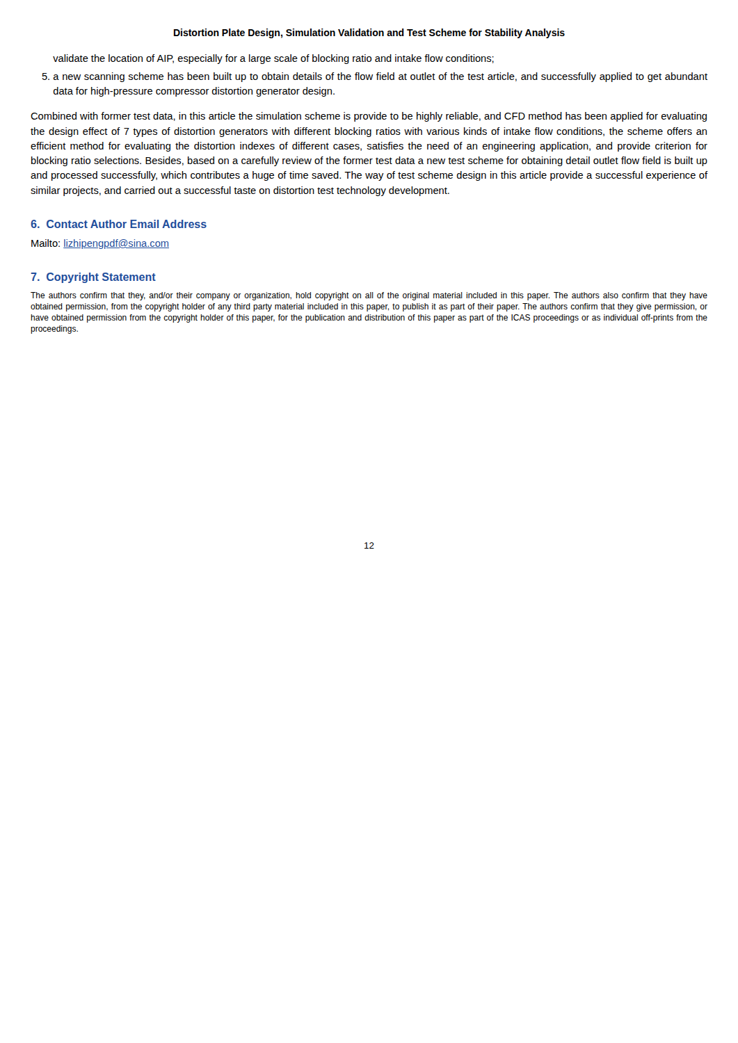Distortion Plate Design, Simulation Validation and Test Scheme for Stability Analysis
validate the location of AIP, especially for a large scale of blocking ratio and intake flow conditions;
a new scanning scheme has been built up to obtain details of the flow field at outlet of the test article, and successfully applied to get abundant data for high-pressure compressor distortion generator design.
Combined with former test data, in this article the simulation scheme is provide to be highly reliable, and CFD method has been applied for evaluating the design effect of 7 types of distortion generators with different blocking ratios with various kinds of intake flow conditions, the scheme offers an efficient method for evaluating the distortion indexes of different cases, satisfies the need of an engineering application, and provide criterion for blocking ratio selections. Besides, based on a carefully review of the former test data a new test scheme for obtaining detail outlet flow field is built up and processed successfully, which contributes a huge of time saved. The way of test scheme design in this article provide a successful experience of similar projects, and carried out a successful taste on distortion test technology development.
6. Contact Author Email Address
Mailto: lizhipengpdf@sina.com
7. Copyright Statement
The authors confirm that they, and/or their company or organization, hold copyright on all of the original material included in this paper. The authors also confirm that they have obtained permission, from the copyright holder of any third party material included in this paper, to publish it as part of their paper. The authors confirm that they give permission, or have obtained permission from the copyright holder of this paper, for the publication and distribution of this paper as part of the ICAS proceedings or as individual off-prints from the proceedings.
12